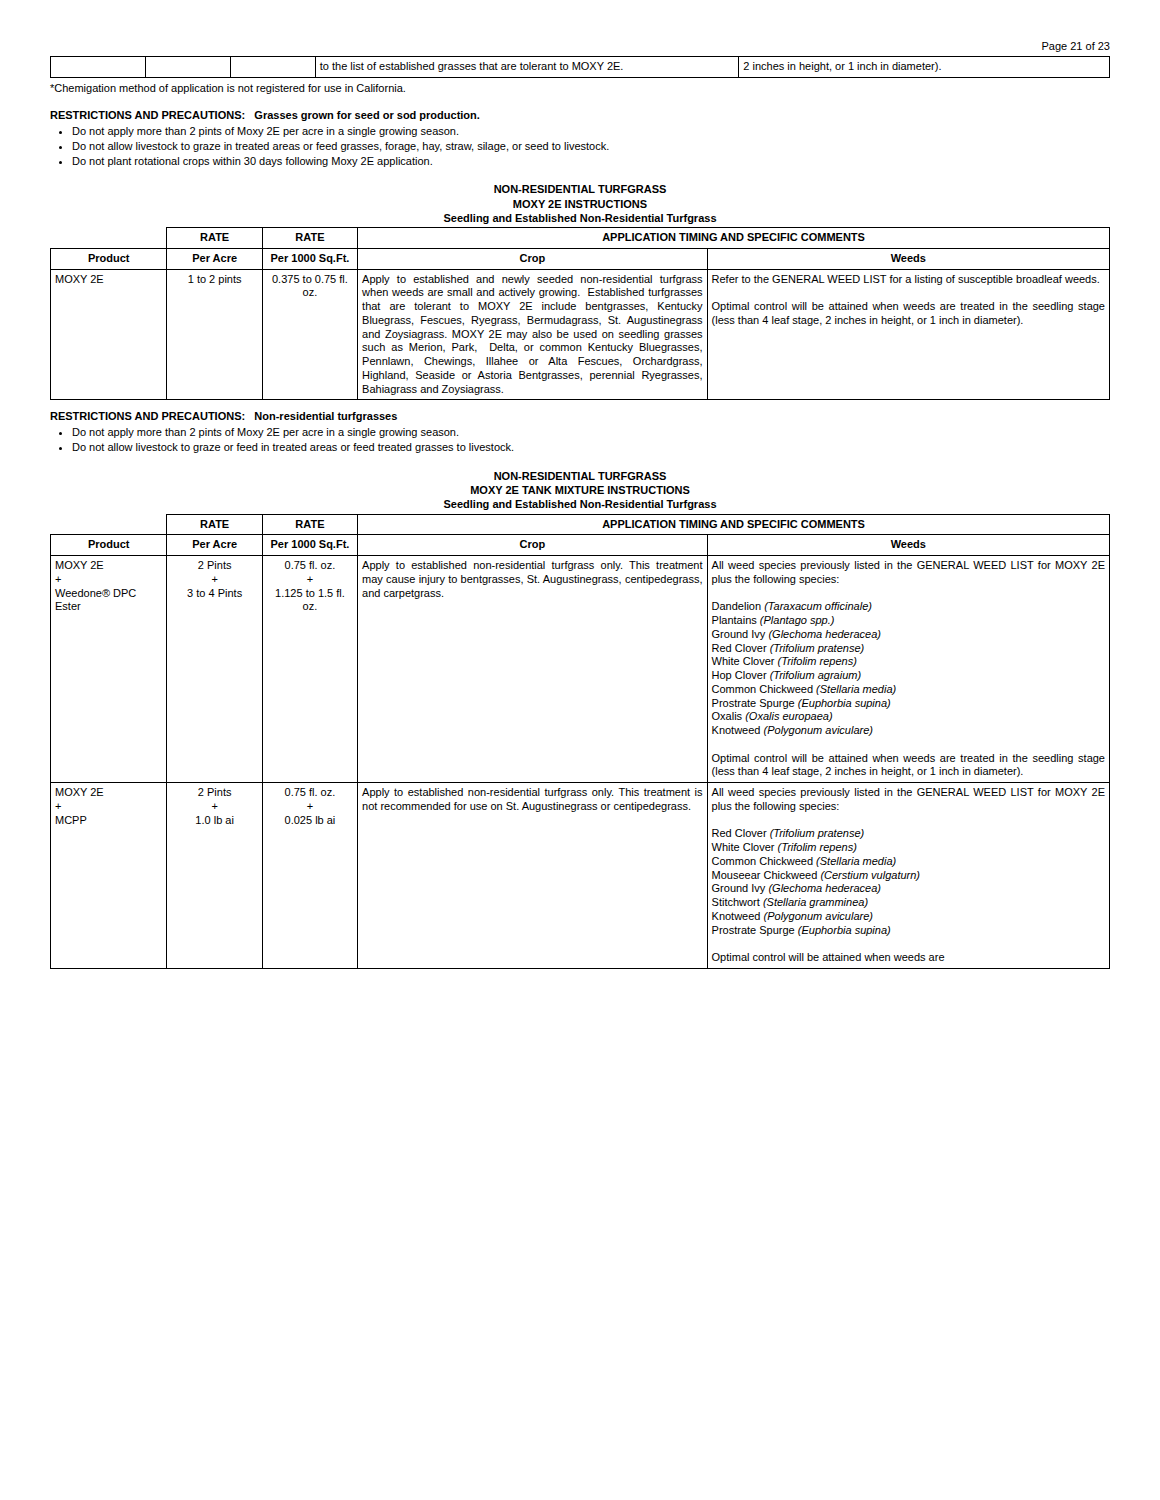Page 21 of 23
| | | | to the list of established grasses that are tolerant to MOXY 2E. | 2 inches in height, or 1 inch in diameter). |
*Chemigation method of application is not registered for use in California.
RESTRICTIONS AND PRECAUTIONS: Grasses grown for seed or sod production.
Do not apply more than 2 pints of Moxy 2E per acre in a single growing season.
Do not allow livestock to graze in treated areas or feed grasses, forage, hay, straw, silage, or seed to livestock.
Do not plant rotational crops within 30 days following Moxy 2E application.
NON-RESIDENTIAL TURFGRASS
MOXY 2E INSTRUCTIONS
Seedling and Established Non-Residential Turfgrass
| | RATE | RATE | APPLICATION TIMING AND SPECIFIC COMMENTS |
| Product | Per Acre | Per 1000 Sq.Ft. | Crop | Weeds |
| MOXY 2E | 1 to 2 pints | 0.375 to 0.75 fl. oz. | Apply to established and newly seeded non-residential turfgrass when weeds are small and actively growing. Established turfgrasses that are tolerant to MOXY 2E include bentgrasses, Kentucky Bluegrass, Fescues, Ryegrass, Bermudagrass, St. Augustinegrass and Zoysiagrass. MOXY 2E may also be used on seedling grasses such as Merion, Park, Delta, or common Kentucky Bluegrasses, Pennlawn, Chewings, Illahee or Alta Fescues, Orchardgrass, Highland, Seaside or Astoria Bentgrasses, perennial Ryegrasses, Bahiagrass and Zoysiagrass. | Refer to the GENERAL WEED LIST for a listing of susceptible broadleaf weeds. Optimal control will be attained when weeds are treated in the seedling stage (less than 4 leaf stage, 2 inches in height, or 1 inch in diameter). |
RESTRICTIONS AND PRECAUTIONS: Non-residential turfgrasses
Do not apply more than 2 pints of Moxy 2E per acre in a single growing season.
Do not allow livestock to graze or feed in treated areas or feed treated grasses to livestock.
NON-RESIDENTIAL TURFGRASS
MOXY 2E TANK MIXTURE INSTRUCTIONS
Seedling and Established Non-Residential Turfgrass
| | RATE | RATE | APPLICATION TIMING AND SPECIFIC COMMENTS |
| Product | Per Acre | Per 1000 Sq.Ft. | Crop | Weeds |
| MOXY 2E + Weedone® DPC Ester | 2 Pints + 3 to 4 Pints | 0.75 fl. oz. + 1.125 to 1.5 fl. oz. | Apply to established non-residential turfgrass only. This treatment may cause injury to bentgrasses, St. Augustinegrass, centipedegrass, and carpetgrass. | All weed species previously listed in the GENERAL WEED LIST for MOXY 2E plus the following species: Dandelion (Taraxacum officinale) Plantains (Plantago spp.) Ground Ivy (Glechoma hederacea) Red Clover (Trifolium pratense) White Clover (Trifolim repens) Hop Clover (Trifolium agraium) Common Chickweed (Stellaria media) Prostrate Spurge (Euphorbia supina) Oxalis (Oxalis europaea) Knotweed (Polygonum aviculare) Optimal control will be attained when weeds are treated in the seedling stage (less than 4 leaf stage, 2 inches in height, or 1 inch in diameter). |
| MOXY 2E + MCPP | 2 Pints + 1.0 lb ai | 0.75 fl. oz. + 0.025 lb ai | Apply to established non-residential turfgrass only. This treatment is not recommended for use on St. Augustinegrass or centipedegrass. | All weed species previously listed in the GENERAL WEED LIST for MOXY 2E plus the following species: Red Clover (Trifolium pratense) White Clover (Trifolim repens) Common Chickweed (Stellaria media) Mouseear Chickweed (Cerstium vulgaturn) Ground Ivy (Glechoma hederacea) Stitchwort (Stellaria gramminea) Knotweed (Polygonum aviculare) Prostrate Spurge (Euphorbia supina) Optimal control will be attained when weeds are |